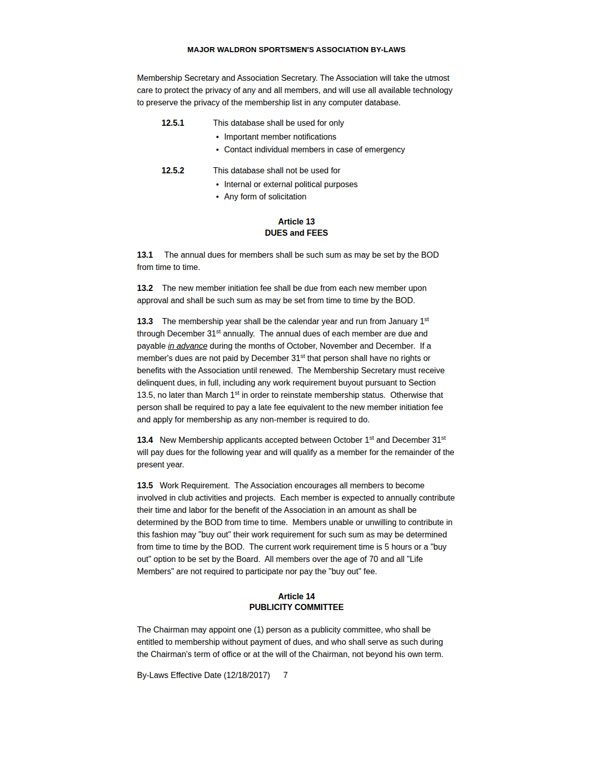MAJOR WALDRON SPORTSMEN'S ASSOCIATION BY-LAWS
Membership Secretary and Association Secretary. The Association will take the utmost care to protect the privacy of any and all members, and will use all available technology to preserve the privacy of the membership list in any computer database.
12.5.1
This database shall be used for only
Important member notifications
Contact individual members in case of emergency
12.5.2
This database shall not be used for
Internal or external political purposes
Any form of solicitation
Article 13DUES and FEES
13.1 The annual dues for members shall be such sum as may be set by the BOD from time to time.
13.2 The new member initiation fee shall be due from each new member upon approval and shall be such sum as may be set from time to time by the BOD.
13.3 The membership year shall be the calendar year and run from January 1st through December 31st annually. The annual dues of each member are due and payable in advance during the months of October, November and December. If a member's dues are not paid by December 31st that person shall have no rights or benefits with the Association until renewed. The Membership Secretary must receive delinquent dues, in full, including any work requirement buyout pursuant to Section 13.5, no later than March 1st in order to reinstate membership status. Otherwise that person shall be required to pay a late fee equivalent to the new member initiation fee and apply for membership as any non-member is required to do.
13.4 New Membership applicants accepted between October 1st and December 31st will pay dues for the following year and will qualify as a member for the remainder of the present year.
13.5 Work Requirement. The Association encourages all members to become involved in club activities and projects. Each member is expected to annually contribute their time and labor for the benefit of the Association in an amount as shall be determined by the BOD from time to time. Members unable or unwilling to contribute in this fashion may "buy out" their work requirement for such sum as may be determined from time to time by the BOD. The current work requirement time is 5 hours or a "buy out" option to be set by the Board. All members over the age of 70 and all "Life Members" are not required to participate nor pay the "buy out" fee.
Article 14PUBLICITY COMMITTEE
The Chairman may appoint one (1) person as a publicity committee, who shall be entitled to membership without payment of dues, and who shall serve as such during the Chairman's term of office or at the will of the Chairman, not beyond his own term.
By-Laws Effective Date (12/18/2017)7